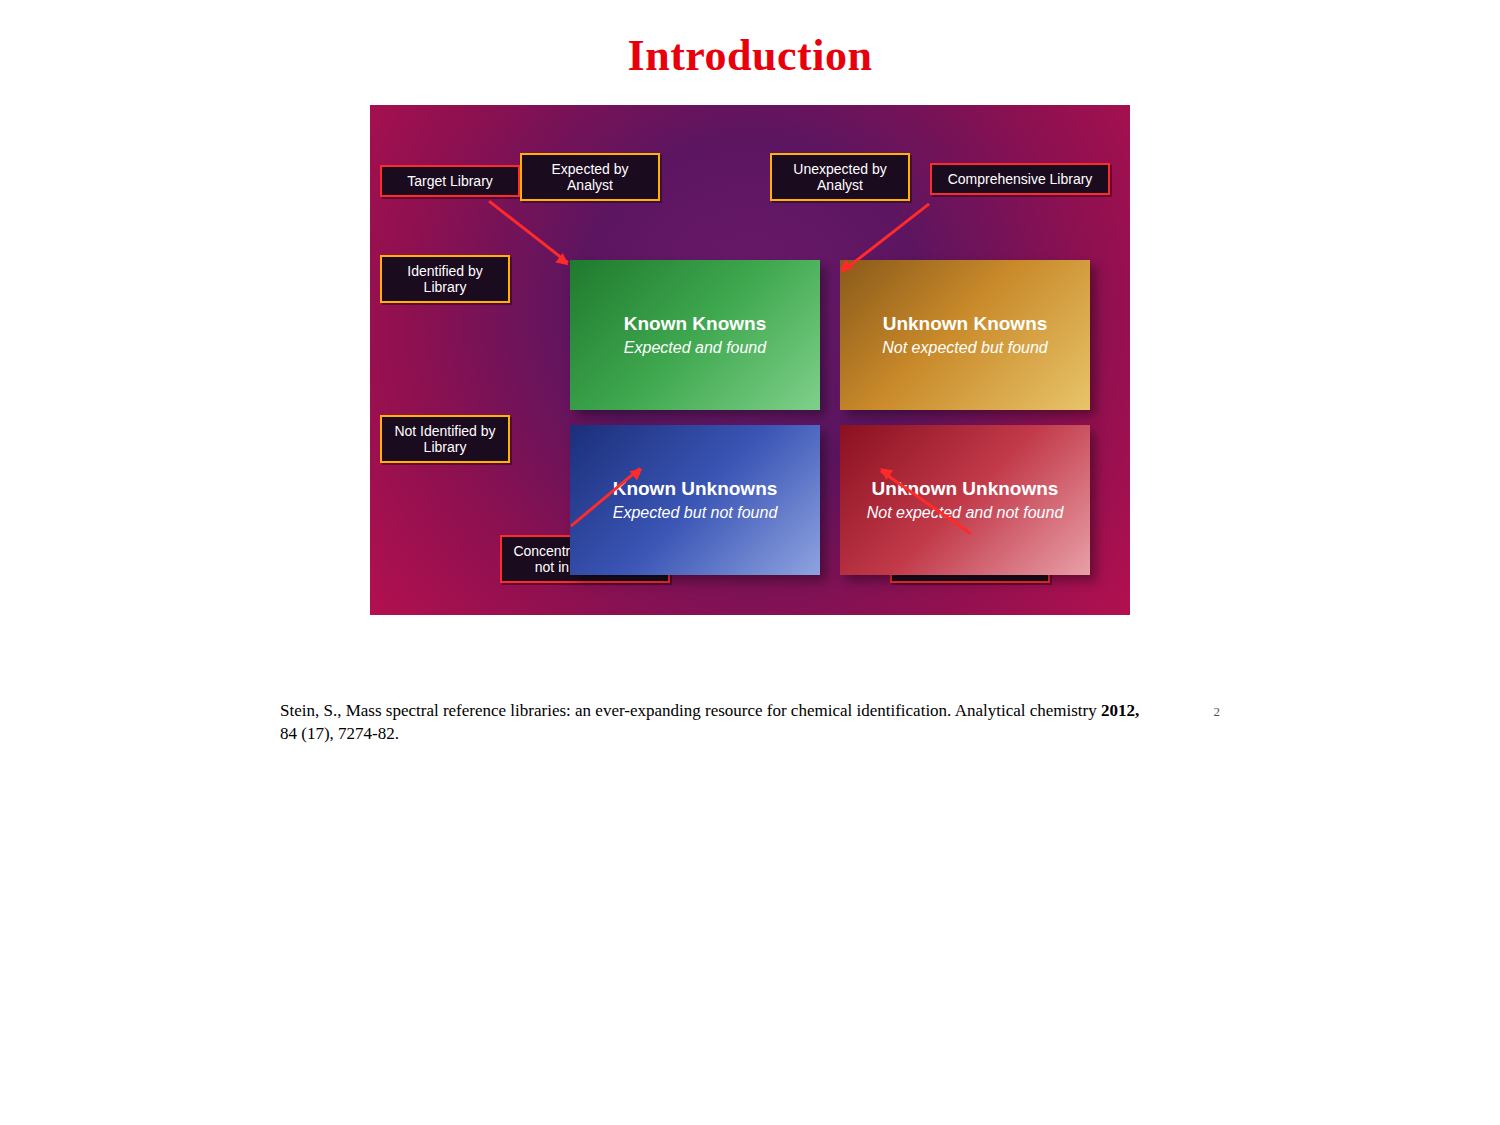Introduction
Target Library
Expected by Analyst
Unexpected by Analyst
Comprehensive Library
Identified by Library
Not Identified by Library
Concentration too Low, not in Library ,...
Recurrent Spectral Libraries
Known Knowns
Expected and found
Unknown Knowns
Not expected but found
Known Unknowns
Expected but not found
Unknown Unknowns
Not expected and not found
Stein, S., Mass spectral reference libraries: an ever-expanding resource for chemical identification. Analytical chemistry 2012, 84 (17), 7274-82.
2